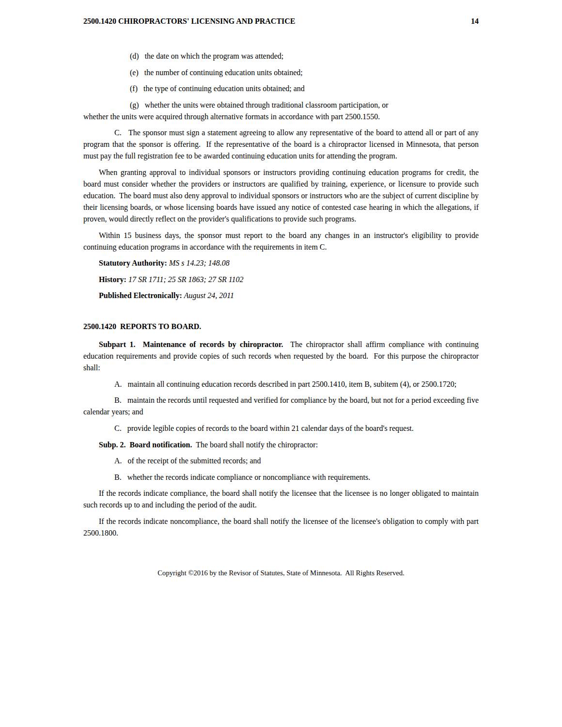2500.1420 CHIROPRACTORS' LICENSING AND PRACTICE 14
(d) the date on which the program was attended;
(e) the number of continuing education units obtained;
(f) the type of continuing education units obtained; and
(g) whether the units were obtained through traditional classroom participation, or
whether the units were acquired through alternative formats in accordance with part 2500.1550.
C. The sponsor must sign a statement agreeing to allow any representative of the board to attend all or part of any program that the sponsor is offering. If the representative of the board is a chiropractor licensed in Minnesota, that person must pay the full registration fee to be awarded continuing education units for attending the program.
When granting approval to individual sponsors or instructors providing continuing education programs for credit, the board must consider whether the providers or instructors are qualified by training, experience, or licensure to provide such education. The board must also deny approval to individual sponsors or instructors who are the subject of current discipline by their licensing boards, or whose licensing boards have issued any notice of contested case hearing in which the allegations, if proven, would directly reflect on the provider's qualifications to provide such programs.
Within 15 business days, the sponsor must report to the board any changes in an instructor's eligibility to provide continuing education programs in accordance with the requirements in item C.
Statutory Authority: MS s 14.23; 148.08
History: 17 SR 1711; 25 SR 1863; 27 SR 1102
Published Electronically: August 24, 2011
2500.1420 REPORTS TO BOARD.
Subpart 1. Maintenance of records by chiropractor. The chiropractor shall affirm compliance with continuing education requirements and provide copies of such records when requested by the board. For this purpose the chiropractor shall:
A. maintain all continuing education records described in part 2500.1410, item B, subitem (4), or 2500.1720;
B. maintain the records until requested and verified for compliance by the board, but not for a period exceeding five calendar years; and
C. provide legible copies of records to the board within 21 calendar days of the board's request.
Subp. 2. Board notification. The board shall notify the chiropractor:
A. of the receipt of the submitted records; and
B. whether the records indicate compliance or noncompliance with requirements.
If the records indicate compliance, the board shall notify the licensee that the licensee is no longer obligated to maintain such records up to and including the period of the audit.
If the records indicate noncompliance, the board shall notify the licensee of the licensee's obligation to comply with part 2500.1800.
Copyright ©2016 by the Revisor of Statutes, State of Minnesota. All Rights Reserved.